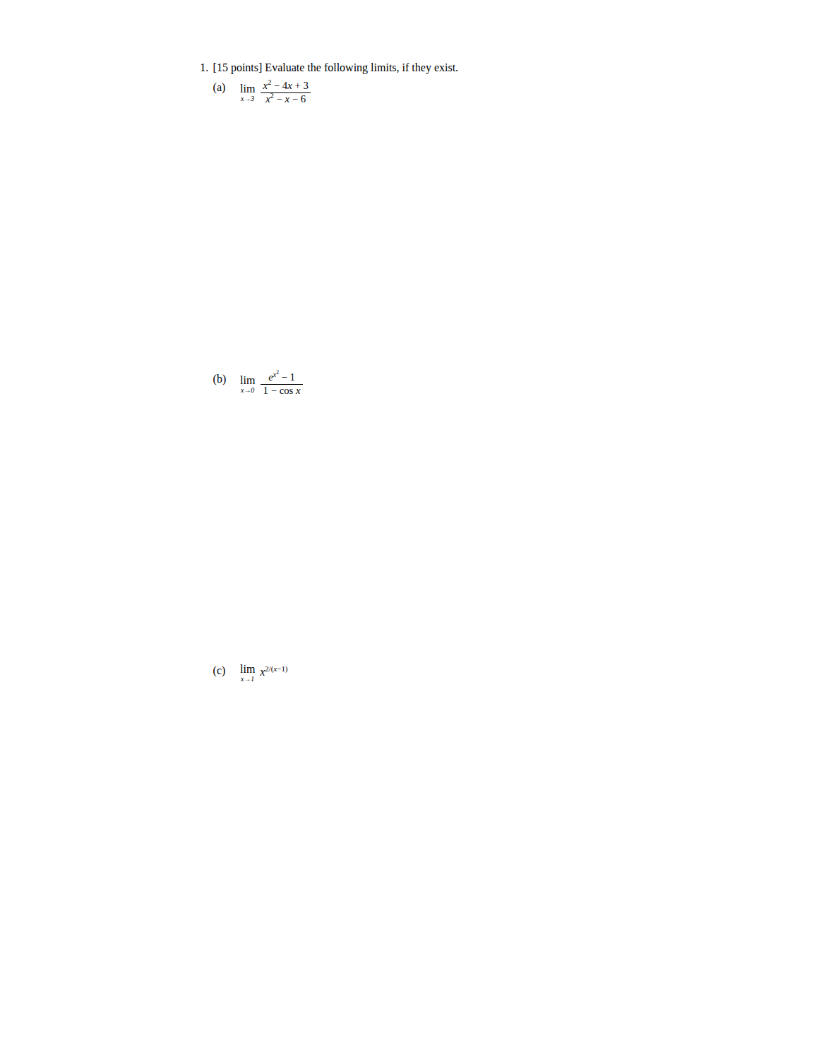1. [15 points] Evaluate the following limits, if they exist.
(a) lim x→3 x2 − 4x + 3 x2 − x − 6
(b) lim x→0 ex2 − 1 1 − cos x
(c) lim x→1 x2/(x−1)